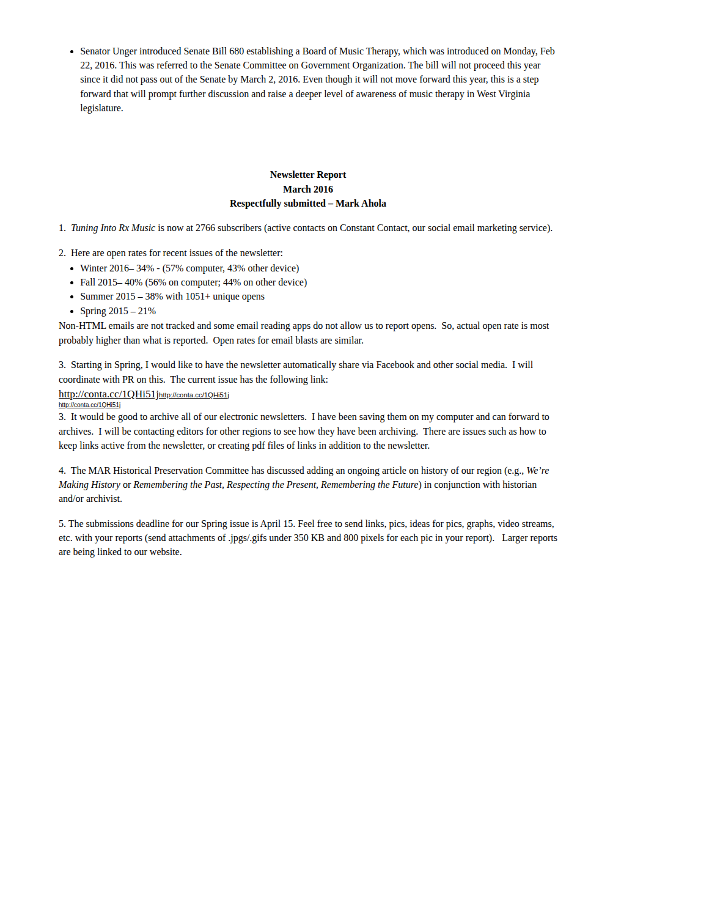Senator Unger introduced Senate Bill 680 establishing a Board of Music Therapy, which was introduced on Monday, Feb 22, 2016. This was referred to the Senate Committee on Government Organization. The bill will not proceed this year since it did not pass out of the Senate by March 2, 2016. Even though it will not move forward this year, this is a step forward that will prompt further discussion and raise a deeper level of awareness of music therapy in West Virginia legislature.
Newsletter Report
March 2016
Respectfully submitted – Mark Ahola
1. Tuning Into Rx Music is now at 2766 subscribers (active contacts on Constant Contact, our social email marketing service).
2. Here are open rates for recent issues of the newsletter:
Winter 2016– 34% - (57% computer, 43% other device)
Fall 2015– 40% (56% on computer; 44% on other device)
Summer 2015 – 38% with 1051+ unique opens
Spring 2015 – 21%
Non-HTML emails are not tracked and some email reading apps do not allow us to report opens. So, actual open rate is most probably higher than what is reported. Open rates for email blasts are similar.
3. Starting in Spring, I would like to have the newsletter automatically share via Facebook and other social media. I will coordinate with PR on this. The current issue has the following link:
http://conta.cc/1QHi51j http://conta.cc/1QHi51j http://conta.cc/1QHi51j
3. It would be good to archive all of our electronic newsletters. I have been saving them on my computer and can forward to archives. I will be contacting editors for other regions to see how they have been archiving. There are issues such as how to keep links active from the newsletter, or creating pdf files of links in addition to the newsletter.
4. The MAR Historical Preservation Committee has discussed adding an ongoing article on history of our region (e.g., We’re Making History or Remembering the Past, Respecting the Present, Remembering the Future) in conjunction with historian and/or archivist.
5. The submissions deadline for our Spring issue is April 15. Feel free to send links, pics, ideas for pics, graphs, video streams, etc. with your reports (send attachments of .jpgs/.gifs under 350 KB and 800 pixels for each pic in your report). Larger reports are being linked to our website.